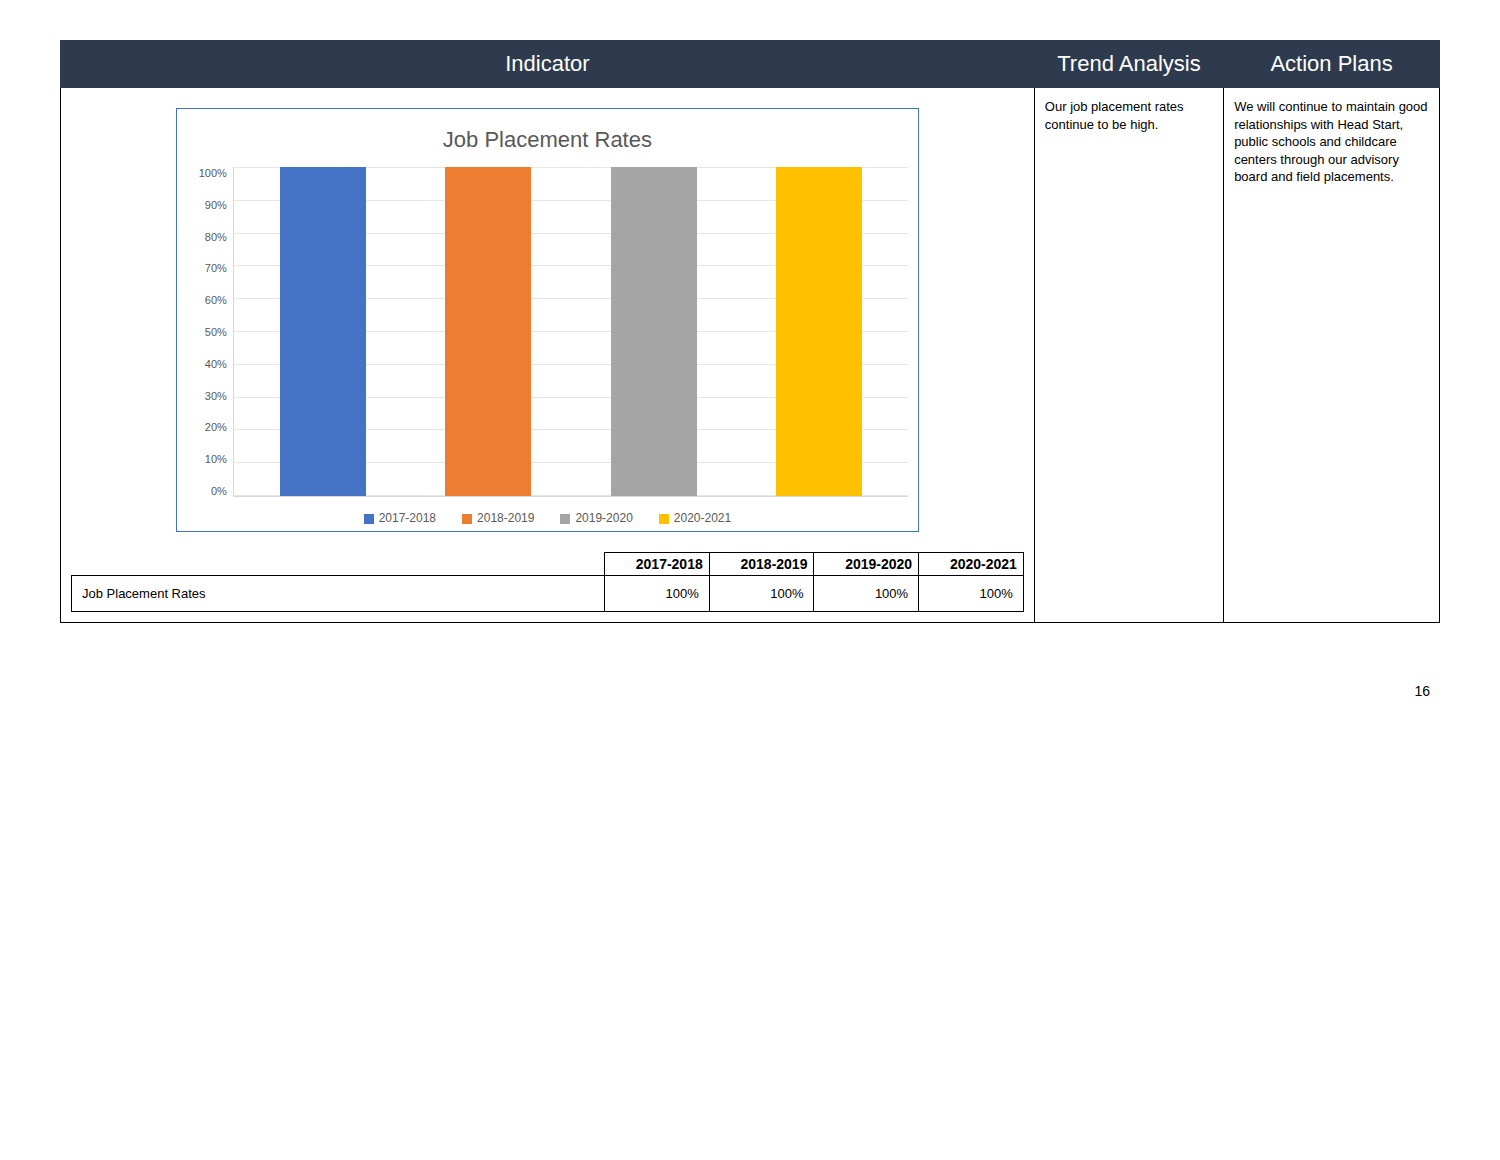| Indicator | Trend Analysis | Action Plans |
| --- | --- | --- |
| Job Placement Rates 100% 90% 80% 70% 60% 50% 40% 30% 20% 10% 0% 2017-2018 2018-2019 2019-2020 2020-2021 / / 2017-2018 / 2018-2019 / 2019-2020 / 2020-2021 / / Job Placement Rates / 100% / 100% / 100% / 100% / | Our job placement rates continue to be high. | We will continue to maintain good relationships with Head Start, public schools and childcare centers through our advisory board and field placements. |
16